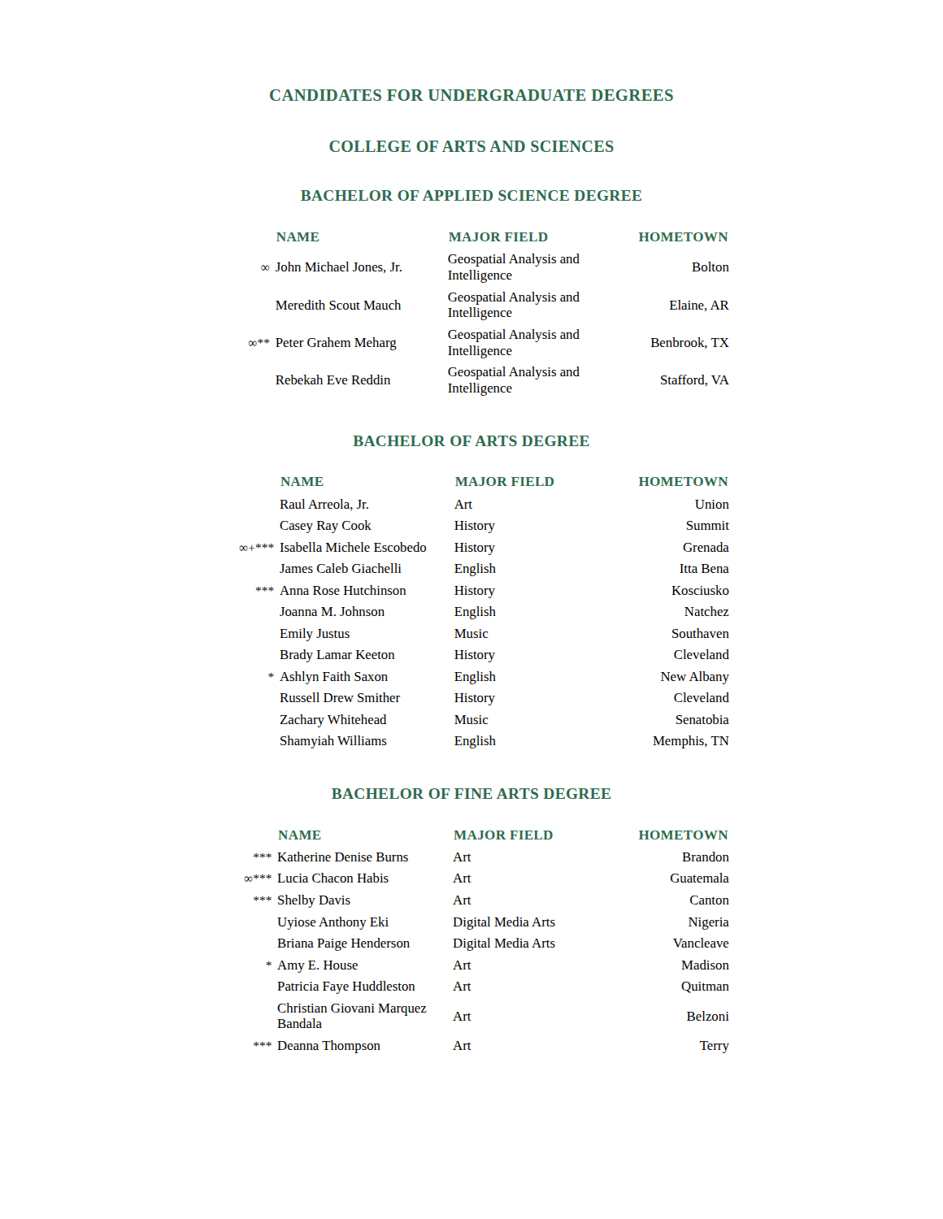CANDIDATES FOR UNDERGRADUATE DEGREES
COLLEGE OF ARTS AND SCIENCES
BACHELOR OF APPLIED SCIENCE DEGREE
| | NAME | MAJOR FIELD | HOMETOWN |
| --- | --- | --- | --- |
| ∞ | John Michael Jones, Jr. | Geospatial Analysis and Intelligence | Bolton |
| | Meredith Scout Mauch | Geospatial Analysis and Intelligence | Elaine, AR |
| ∞** | Peter Grahem Meharg | Geospatial Analysis and Intelligence | Benbrook, TX |
| | Rebekah Eve Reddin | Geospatial Analysis and Intelligence | Stafford, VA |
BACHELOR OF ARTS DEGREE
| | NAME | MAJOR FIELD | HOMETOWN |
| --- | --- | --- | --- |
| | Raul Arreola, Jr. | Art | Union |
| | Casey Ray Cook | History | Summit |
| ∞+*** | Isabella Michele Escobedo | History | Grenada |
| | James Caleb Giachelli | English | Itta Bena |
| *** | Anna Rose Hutchinson | History | Kosciusko |
| | Joanna M. Johnson | English | Natchez |
| | Emily Justus | Music | Southaven |
| | Brady Lamar Keeton | History | Cleveland |
| * | Ashlyn Faith Saxon | English | New Albany |
| | Russell Drew Smither | History | Cleveland |
| | Zachary Whitehead | Music | Senatobia |
| | Shamyiah Williams | English | Memphis, TN |
BACHELOR OF FINE ARTS DEGREE
| | NAME | MAJOR FIELD | HOMETOWN |
| --- | --- | --- | --- |
| *** | Katherine Denise Burns | Art | Brandon |
| ∞*** | Lucia Chacon Habis | Art | Guatemala |
| *** | Shelby Davis | Art | Canton |
| | Uyiose Anthony Eki | Digital Media Arts | Nigeria |
| | Briana Paige Henderson | Digital Media Arts | Vancleave |
| * | Amy E. House | Art | Madison |
| | Patricia Faye Huddleston | Art | Quitman |
| | Christian Giovani Marquez Bandala | Art | Belzoni |
| *** | Deanna Thompson | Art | Terry |